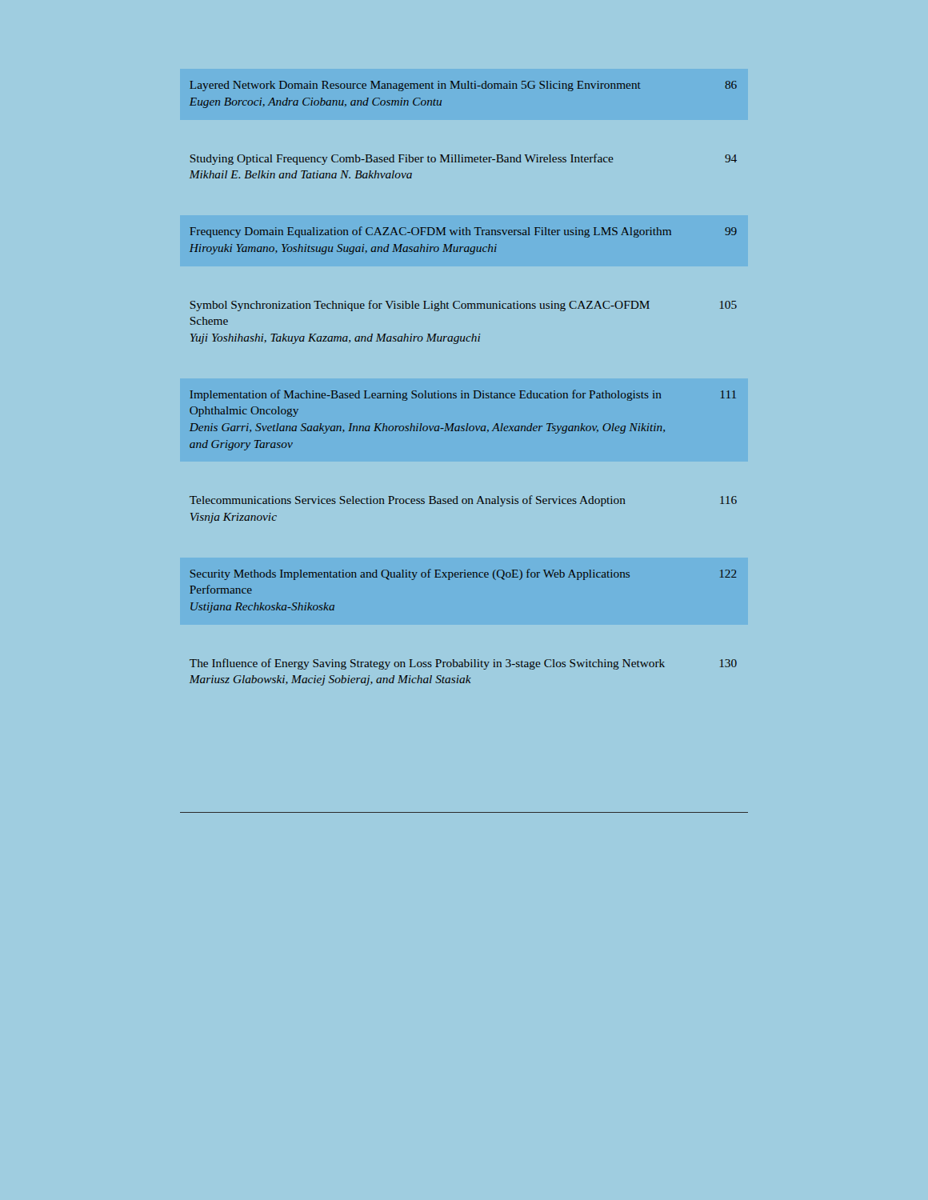| Layered Network Domain Resource Management in Multi-domain 5G Slicing Environment Eugen Borcoci, Andra Ciobanu, and Cosmin Contu | 86 |
| Studying Optical Frequency Comb-Based Fiber to Millimeter-Band Wireless Interface Mikhail E. Belkin and Tatiana N. Bakhvalova | 94 |
| Frequency Domain Equalization of CAZAC-OFDM with Transversal Filter using LMS Algorithm Hiroyuki Yamano, Yoshitsugu Sugai, and Masahiro Muraguchi | 99 |
| Symbol Synchronization Technique for Visible Light Communications using CAZAC-OFDM Scheme Yuji Yoshihashi, Takuya Kazama, and Masahiro Muraguchi | 105 |
| Implementation of Machine-Based Learning Solutions in Distance Education for Pathologists in Ophthalmic Oncology Denis Garri, Svetlana Saakyan, Inna Khoroshilova-Maslova, Alexander Tsygankov, Oleg Nikitin, and Grigory Tarasov | 111 |
| Telecommunications Services Selection Process Based on Analysis of Services Adoption Visnja Krizanovic | 116 |
| Security Methods Implementation and Quality of Experience (QoE) for Web Applications Performance Ustijana Rechkoska-Shikoska | 122 |
| The Influence of Energy Saving Strategy on Loss Probability in 3-stage Clos Switching Network Mariusz Glabowski, Maciej Sobieraj, and Michal Stasiak | 130 |